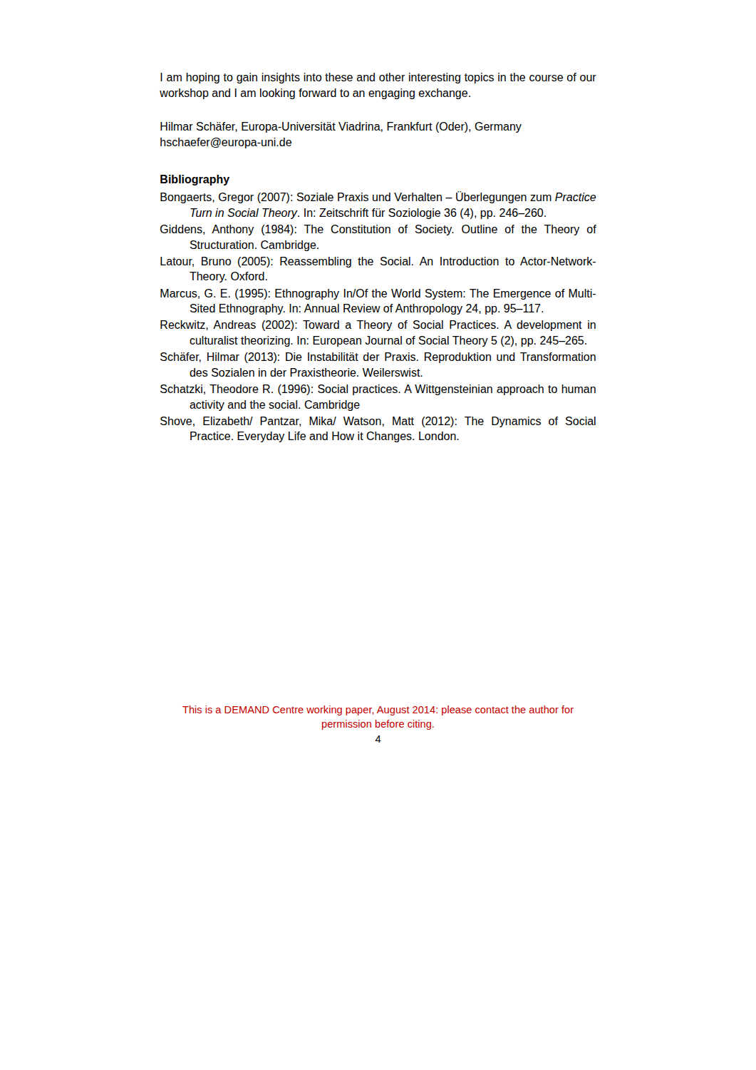I am hoping to gain insights into these and other interesting topics in the course of our workshop and I am looking forward to an engaging exchange.
Hilmar Schäfer, Europa-Universität Viadrina, Frankfurt (Oder), Germany
hschaefer@europa-uni.de
Bibliography
Bongaerts, Gregor (2007): Soziale Praxis und Verhalten – Überlegungen zum Practice Turn in Social Theory. In: Zeitschrift für Soziologie 36 (4), pp. 246–260.
Giddens, Anthony (1984): The Constitution of Society. Outline of the Theory of Structuration. Cambridge.
Latour, Bruno (2005): Reassembling the Social. An Introduction to Actor-Network-Theory. Oxford.
Marcus, G. E. (1995): Ethnography In/Of the World System: The Emergence of Multi-Sited Ethnography. In: Annual Review of Anthropology 24, pp. 95–117.
Reckwitz, Andreas (2002): Toward a Theory of Social Practices. A development in culturalist theorizing. In: European Journal of Social Theory 5 (2), pp. 245–265.
Schäfer, Hilmar (2013): Die Instabilität der Praxis. Reproduktion und Transformation des Sozialen in der Praxistheorie. Weilerswist.
Schatzki, Theodore R. (1996): Social practices. A Wittgensteinian approach to human activity and the social. Cambridge
Shove, Elizabeth/ Pantzar, Mika/ Watson, Matt (2012): The Dynamics of Social Practice. Everyday Life and How it Changes. London.
This is a DEMAND Centre working paper, August 2014: please contact the author for permission before citing.
4